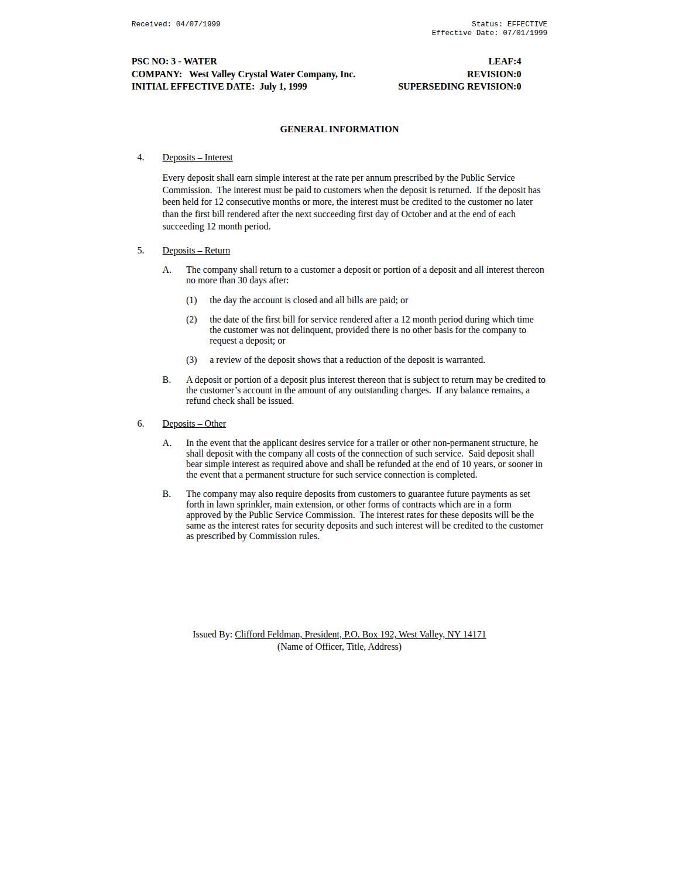Received: 04/07/1999
Status: EFFECTIVE Effective Date: 07/01/1999
| PSC NO: 3 - WATER | LEAF: | 4 |
| COMPANY: West Valley Crystal Water Company, Inc. | REVISION: | 0 |
| INITIAL EFFECTIVE DATE: July 1, 1999 | SUPERSEDING REVISION: | 0 |
GENERAL INFORMATION
4. Deposits – Interest
Every deposit shall earn simple interest at the rate per annum prescribed by the Public Service Commission. The interest must be paid to customers when the deposit is returned. If the deposit has been held for 12 consecutive months or more, the interest must be credited to the customer no later than the first bill rendered after the next succeeding first day of October and at the end of each succeeding 12 month period.
5. Deposits – Return
A. The company shall return to a customer a deposit or portion of a deposit and all interest thereon no more than 30 days after:
(1) the day the account is closed and all bills are paid; or
(2) the date of the first bill for service rendered after a 12 month period during which time the customer was not delinquent, provided there is no other basis for the company to request a deposit; or
(3) a review of the deposit shows that a reduction of the deposit is warranted.
B. A deposit or portion of a deposit plus interest thereon that is subject to return may be credited to the customer’s account in the amount of any outstanding charges. If any balance remains, a refund check shall be issued.
6. Deposits – Other
A. In the event that the applicant desires service for a trailer or other non-permanent structure, he shall deposit with the company all costs of the connection of such service. Said deposit shall bear simple interest as required above and shall be refunded at the end of 10 years, or sooner in the event that a permanent structure for such service connection is completed.
B. The company may also require deposits from customers to guarantee future payments as set forth in lawn sprinkler, main extension, or other forms of contracts which are in a form approved by the Public Service Commission. The interest rates for these deposits will be the same as the interest rates for security deposits and such interest will be credited to the customer as prescribed by Commission rules.
Issued By: Clifford Feldman, President, P.O. Box 192, West Valley, NY 14171
(Name of Officer, Title, Address)